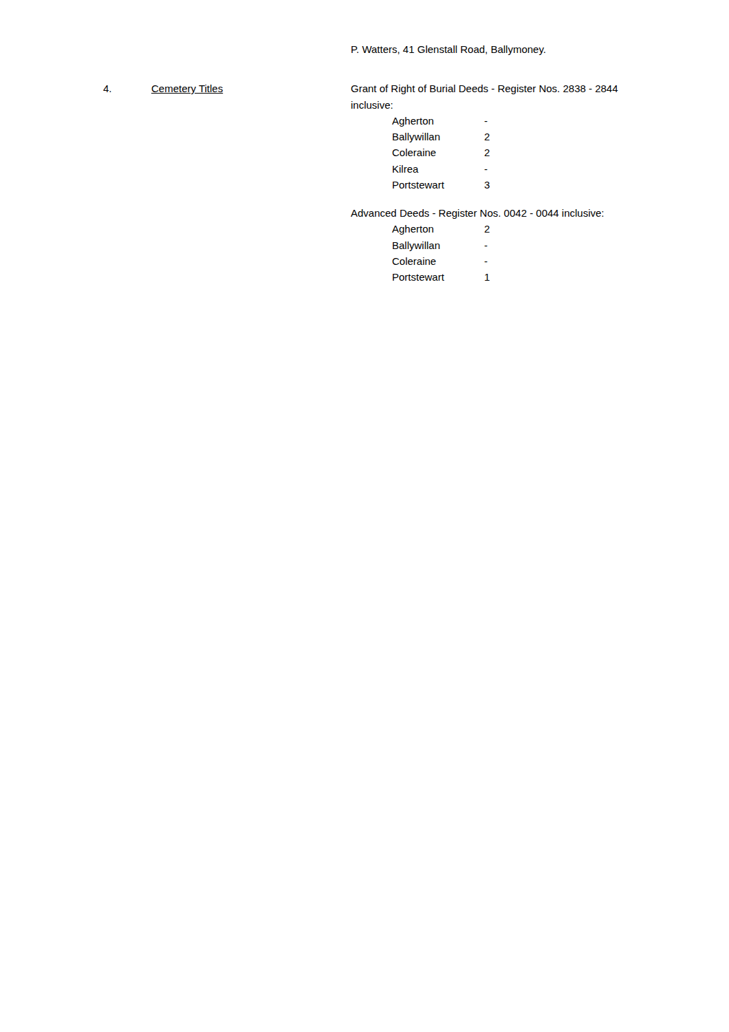P. Watters, 41 Glenstall Road, Ballymoney.
4.
Cemetery Titles
Grant of Right of Burial Deeds - Register Nos. 2838 - 2844 inclusive:
| Agherton | - |
| Ballywillan | 2 |
| Coleraine | 2 |
| Kilrea | - |
| Portstewart | 3 |
Advanced Deeds - Register Nos. 0042 - 0044 inclusive:
| Agherton | 2 |
| Ballywillan | - |
| Coleraine | - |
| Portstewart | 1 |